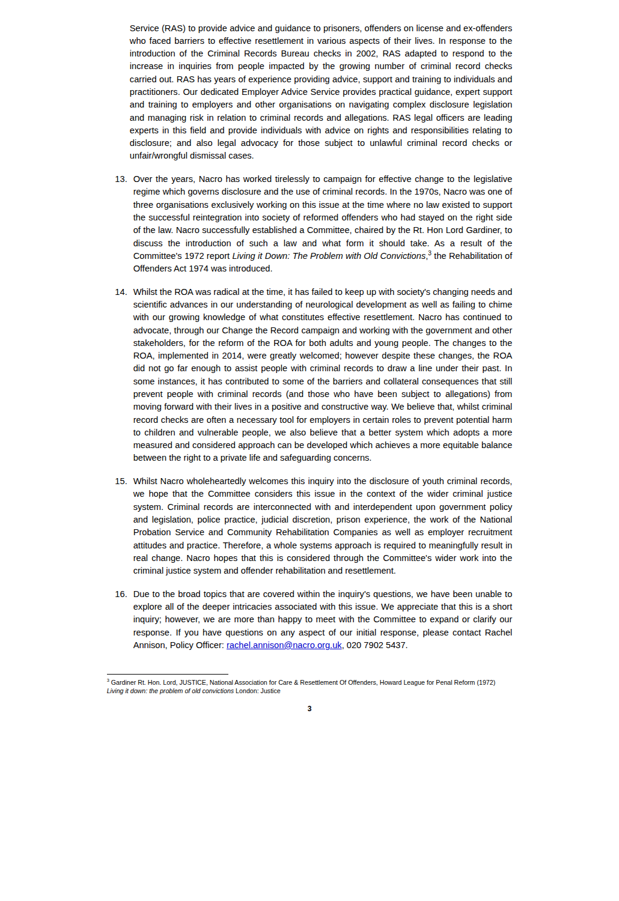Service (RAS) to provide advice and guidance to prisoners, offenders on license and ex-offenders who faced barriers to effective resettlement in various aspects of their lives. In response to the introduction of the Criminal Records Bureau checks in 2002, RAS adapted to respond to the increase in inquiries from people impacted by the growing number of criminal record checks carried out. RAS has years of experience providing advice, support and training to individuals and practitioners. Our dedicated Employer Advice Service provides practical guidance, expert support and training to employers and other organisations on navigating complex disclosure legislation and managing risk in relation to criminal records and allegations. RAS legal officers are leading experts in this field and provide individuals with advice on rights and responsibilities relating to disclosure; and also legal advocacy for those subject to unlawful criminal record checks or unfair/wrongful dismissal cases.
Over the years, Nacro has worked tirelessly to campaign for effective change to the legislative regime which governs disclosure and the use of criminal records. In the 1970s, Nacro was one of three organisations exclusively working on this issue at the time where no law existed to support the successful reintegration into society of reformed offenders who had stayed on the right side of the law. Nacro successfully established a Committee, chaired by the Rt. Hon Lord Gardiner, to discuss the introduction of such a law and what form it should take. As a result of the Committee's 1972 report Living it Down: The Problem with Old Convictions,3 the Rehabilitation of Offenders Act 1974 was introduced.
Whilst the ROA was radical at the time, it has failed to keep up with society's changing needs and scientific advances in our understanding of neurological development as well as failing to chime with our growing knowledge of what constitutes effective resettlement. Nacro has continued to advocate, through our Change the Record campaign and working with the government and other stakeholders, for the reform of the ROA for both adults and young people. The changes to the ROA, implemented in 2014, were greatly welcomed; however despite these changes, the ROA did not go far enough to assist people with criminal records to draw a line under their past. In some instances, it has contributed to some of the barriers and collateral consequences that still prevent people with criminal records (and those who have been subject to allegations) from moving forward with their lives in a positive and constructive way. We believe that, whilst criminal record checks are often a necessary tool for employers in certain roles to prevent potential harm to children and vulnerable people, we also believe that a better system which adopts a more measured and considered approach can be developed which achieves a more equitable balance between the right to a private life and safeguarding concerns.
Whilst Nacro wholeheartedly welcomes this inquiry into the disclosure of youth criminal records, we hope that the Committee considers this issue in the context of the wider criminal justice system. Criminal records are interconnected with and interdependent upon government policy and legislation, police practice, judicial discretion, prison experience, the work of the National Probation Service and Community Rehabilitation Companies as well as employer recruitment attitudes and practice. Therefore, a whole systems approach is required to meaningfully result in real change. Nacro hopes that this is considered through the Committee's wider work into the criminal justice system and offender rehabilitation and resettlement.
Due to the broad topics that are covered within the inquiry's questions, we have been unable to explore all of the deeper intricacies associated with this issue. We appreciate that this is a short inquiry; however, we are more than happy to meet with the Committee to expand or clarify our response. If you have questions on any aspect of our initial response, please contact Rachel Annison, Policy Officer: rachel.annison@nacro.org.uk, 020 7902 5437.
3 Gardiner Rt. Hon. Lord, JUSTICE, National Association for Care & Resettlement Of Offenders, Howard League for Penal Reform (1972) Living it down: the problem of old convictions London: Justice
3